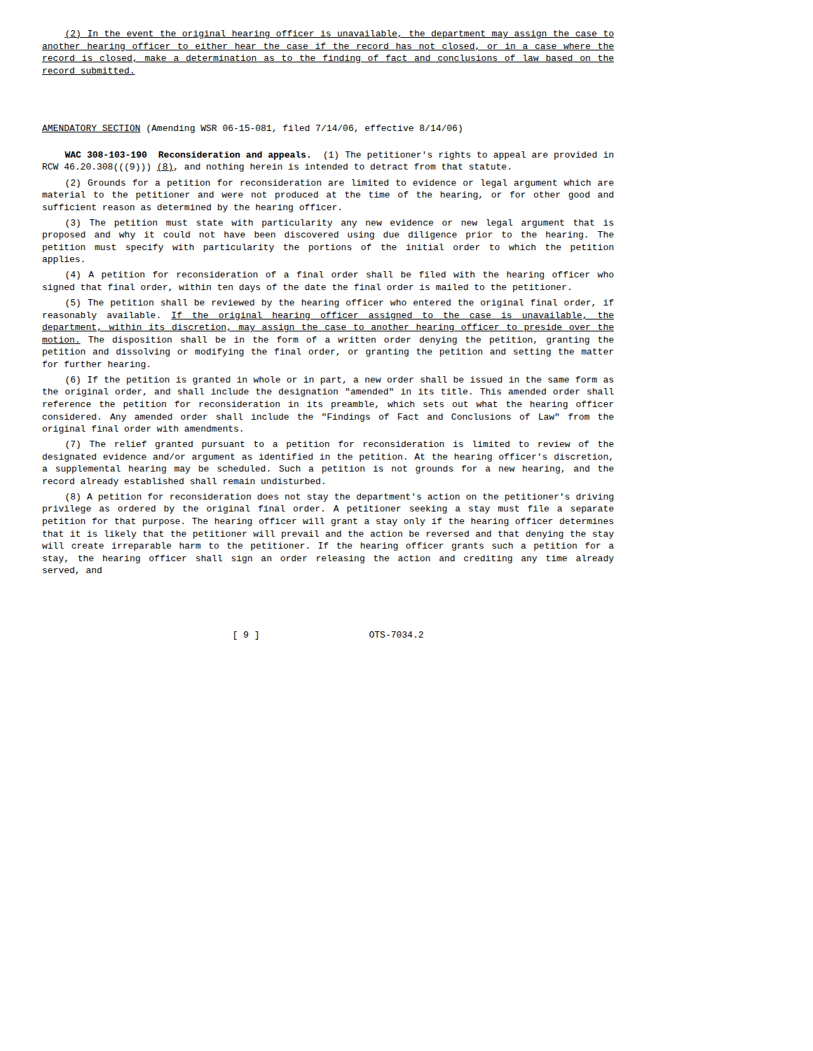(2) In the event the original hearing officer is unavailable, the department may assign the case to another hearing officer to either hear the case if the record has not closed, or in a case where the record is closed, make a determination as to the finding of fact and conclusions of law based on the record submitted.
AMENDATORY SECTION (Amending WSR 06-15-081, filed 7/14/06, effective 8/14/06)
WAC 308-103-190 Reconsideration and appeals. (1) The petitioner's rights to appeal are provided in RCW 46.20.308(((9))) (8), and nothing herein is intended to detract from that statute.
(2) Grounds for a petition for reconsideration are limited to evidence or legal argument which are material to the petitioner and were not produced at the time of the hearing, or for other good and sufficient reason as determined by the hearing officer.
(3) The petition must state with particularity any new evidence or new legal argument that is proposed and why it could not have been discovered using due diligence prior to the hearing. The petition must specify with particularity the portions of the initial order to which the petition applies.
(4) A petition for reconsideration of a final order shall be filed with the hearing officer who signed that final order, within ten days of the date the final order is mailed to the petitioner.
(5) The petition shall be reviewed by the hearing officer who entered the original final order, if reasonably available. If the original hearing officer assigned to the case is unavailable, the department, within its discretion, may assign the case to another hearing officer to preside over the motion. The disposition shall be in the form of a written order denying the petition, granting the petition and dissolving or modifying the final order, or granting the petition and setting the matter for further hearing.
(6) If the petition is granted in whole or in part, a new order shall be issued in the same form as the original order, and shall include the designation "amended" in its title. This amended order shall reference the petition for reconsideration in its preamble, which sets out what the hearing officer considered. Any amended order shall include the "Findings of Fact and Conclusions of Law" from the original final order with amendments.
(7) The relief granted pursuant to a petition for reconsideration is limited to review of the designated evidence and/or argument as identified in the petition. At the hearing officer's discretion, a supplemental hearing may be scheduled. Such a petition is not grounds for a new hearing, and the record already established shall remain undisturbed.
(8) A petition for reconsideration does not stay the department's action on the petitioner's driving privilege as ordered by the original final order. A petitioner seeking a stay must file a separate petition for that purpose. The hearing officer will grant a stay only if the hearing officer determines that it is likely that the petitioner will prevail and the action be reversed and that denying the stay will create irreparable harm to the petitioner. If the hearing officer grants such a petition for a stay, the hearing officer shall sign an order releasing the action and crediting any time already served, and
[ 9 ] OTS-7034.2